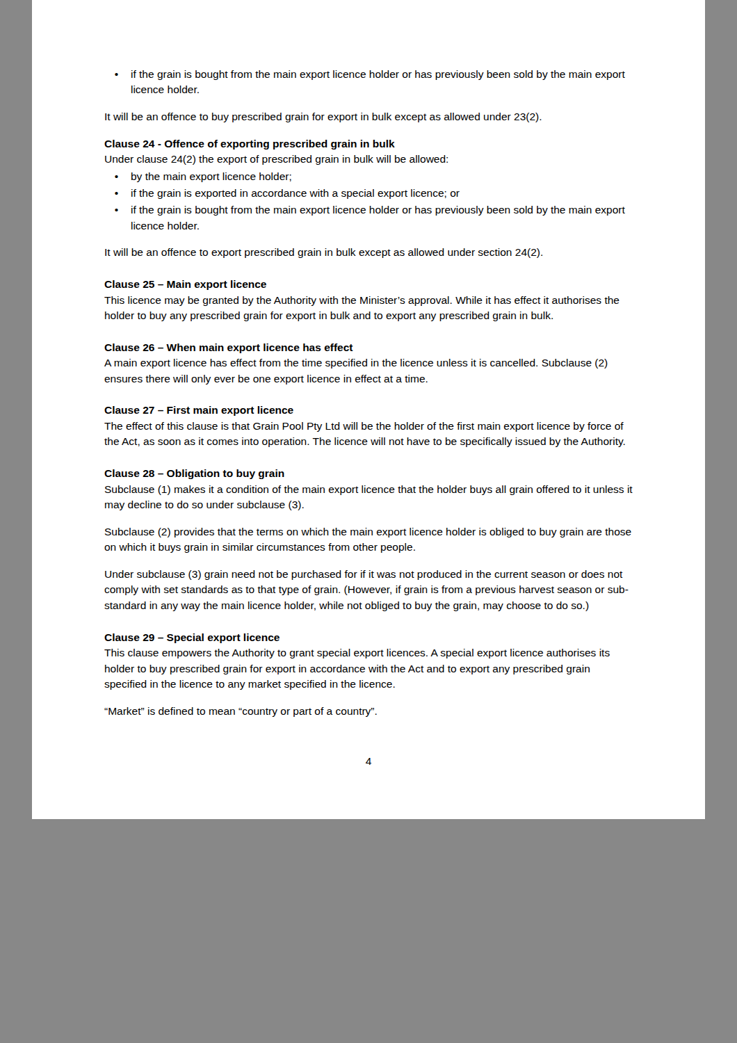if the grain is bought from the main export licence holder or has previously been sold by the main export licence holder.
It will be an offence to buy prescribed grain for export in bulk except as allowed under 23(2).
Clause 24 - Offence of exporting prescribed grain in bulk
Under clause 24(2) the export of prescribed grain in bulk will be allowed:
by the main export licence holder;
if the grain is exported in accordance with a special export licence; or
if the grain is bought from the main export licence holder or has previously been sold by the main export licence holder.
It will be an offence to export prescribed grain in bulk except as allowed under section 24(2).
Clause 25 – Main export licence
This licence may be granted by the Authority with the Minister’s approval. While it has effect it authorises the holder to buy any prescribed grain for export in bulk and to export any prescribed grain in bulk.
Clause 26 – When main export licence has effect
A main export licence has effect from the time specified in the licence unless it is cancelled. Subclause (2) ensures there will only ever be one export licence in effect at a time.
Clause 27 – First main export licence
The effect of this clause is that Grain Pool Pty Ltd will be the holder of the first main export licence by force of the Act, as soon as it comes into operation. The licence will not have to be specifically issued by the Authority.
Clause 28 – Obligation to buy grain
Subclause (1) makes it a condition of the main export licence that the holder buys all grain offered to it unless it may decline to do so under subclause (3).
Subclause (2) provides that the terms on which the main export licence holder is obliged to buy grain are those on which it buys grain in similar circumstances from other people.
Under subclause (3) grain need not be purchased for if it was not produced in the current season or does not comply with set standards as to that type of grain. (However, if grain is from a previous harvest season or sub-standard in any way the main licence holder, while not obliged to buy the grain, may choose to do so.)
Clause 29 – Special export licence
This clause empowers the Authority to grant special export licences. A special export licence authorises its holder to buy prescribed grain for export in accordance with the Act and to export any prescribed grain specified in the licence to any market specified in the licence.
“Market” is defined to mean “country or part of a country”.
4